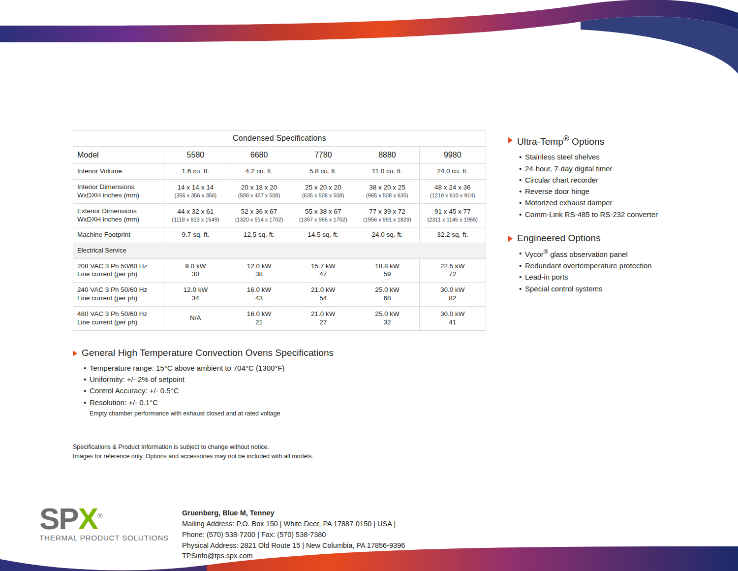Condensed Specifications
| Model | 5580 | 6680 | 7780 | 8880 | 9980 |
| --- | --- | --- | --- | --- | --- |
| Interior Volume | 1.6 cu. ft. | 4.2 cu. ft. | 5.8 cu. ft. | 11.0 cu. ft. | 24.0 cu. ft. |
| Interior Dimensions WxDXH inches (mm) | 14 x 14 x 14 (356 x 356 x 356) | 20 x 18 x 20 (508 x 457 x 508) | 25 x 20 x 20 (635 x 508 x 508) | 38 x 20 x 25 (965 x 508 x 635) | 48 x 24 x 36 (1219 x 610 x 914) |
| Exterior Dimensions WxDXH inches (mm) | 44 x 32 x 61 (1118 x 813 x 1549) | 52 x 36 x 67 (1320 x 914 x 1702) | 55 x 38 x 67 (1397 x 965 x 1702) | 77 x 39 x 72 (1956 x 991 x 1829) | 91 x 45 x 77 (2311 x 1145 x 1955) |
| Machine Footprint | 9.7 sq. ft. | 12.5 sq. ft. | 14.5 sq. ft. | 24.0 sq. ft. | 32.2 sq. ft. |
| Electrical Service |
| 208 VAC 3 Ph 50/60 Hz Line current (per ph) | 9.0 kW 30 | 12.0 kW 38 | 15.7 kW 47 | 18.8 kW 59 | 22.5 kW 72 |
| 240 VAC 3 Ph 50/60 Hz Line current (per ph) | 12.0 kW 34 | 16.0 kW 43 | 21.0 kW 54 | 25.0 kW 68 | 30.0 kW 82 |
| 480 VAC 3 Ph 50/60 Hz Line current (per ph) | N/A | 16.0 kW 21 | 21.0 kW 27 | 25.0 kW 32 | 30.0 kW 41 |
General High Temperature Convection Ovens Specifications
Temperature range: 15°C above ambient to 704°C (1300°F)
Uniformity: +/- 2% of setpoint
Control Accuracy: +/- 0.5°C
Resolution: +/- 0.1°C
Empty chamber performance with exhaust closed and at rated voltage
Specifications & Product Information is subject to change without notice.
Images for reference only. Options and accessories may not be included with all models.
Ultra-Temp® Options
Stainless steel shelves
24-hour, 7-day digital timer
Circular chart recorder
Reverse door hinge
Motorized exhaust damper
Comm-Link RS-485 to RS-232 converter
Engineered Options
Vycor® glass observation panel
Redundant overtemperature protection
Lead-in ports
Special control systems
SPX®
THERMAL PRODUCT SOLUTIONS
Gruenberg, Blue M, Tenney
Mailing Address: P.O. Box 150 | White Deer, PA 17887-0150 | USA |
Phone: (570) 538-7200 | Fax: (570) 538-7380
Physical Address: 2821 Old Route 15 | New Columbia, PA 17856-9396
TPSinfo@tps.spx.com